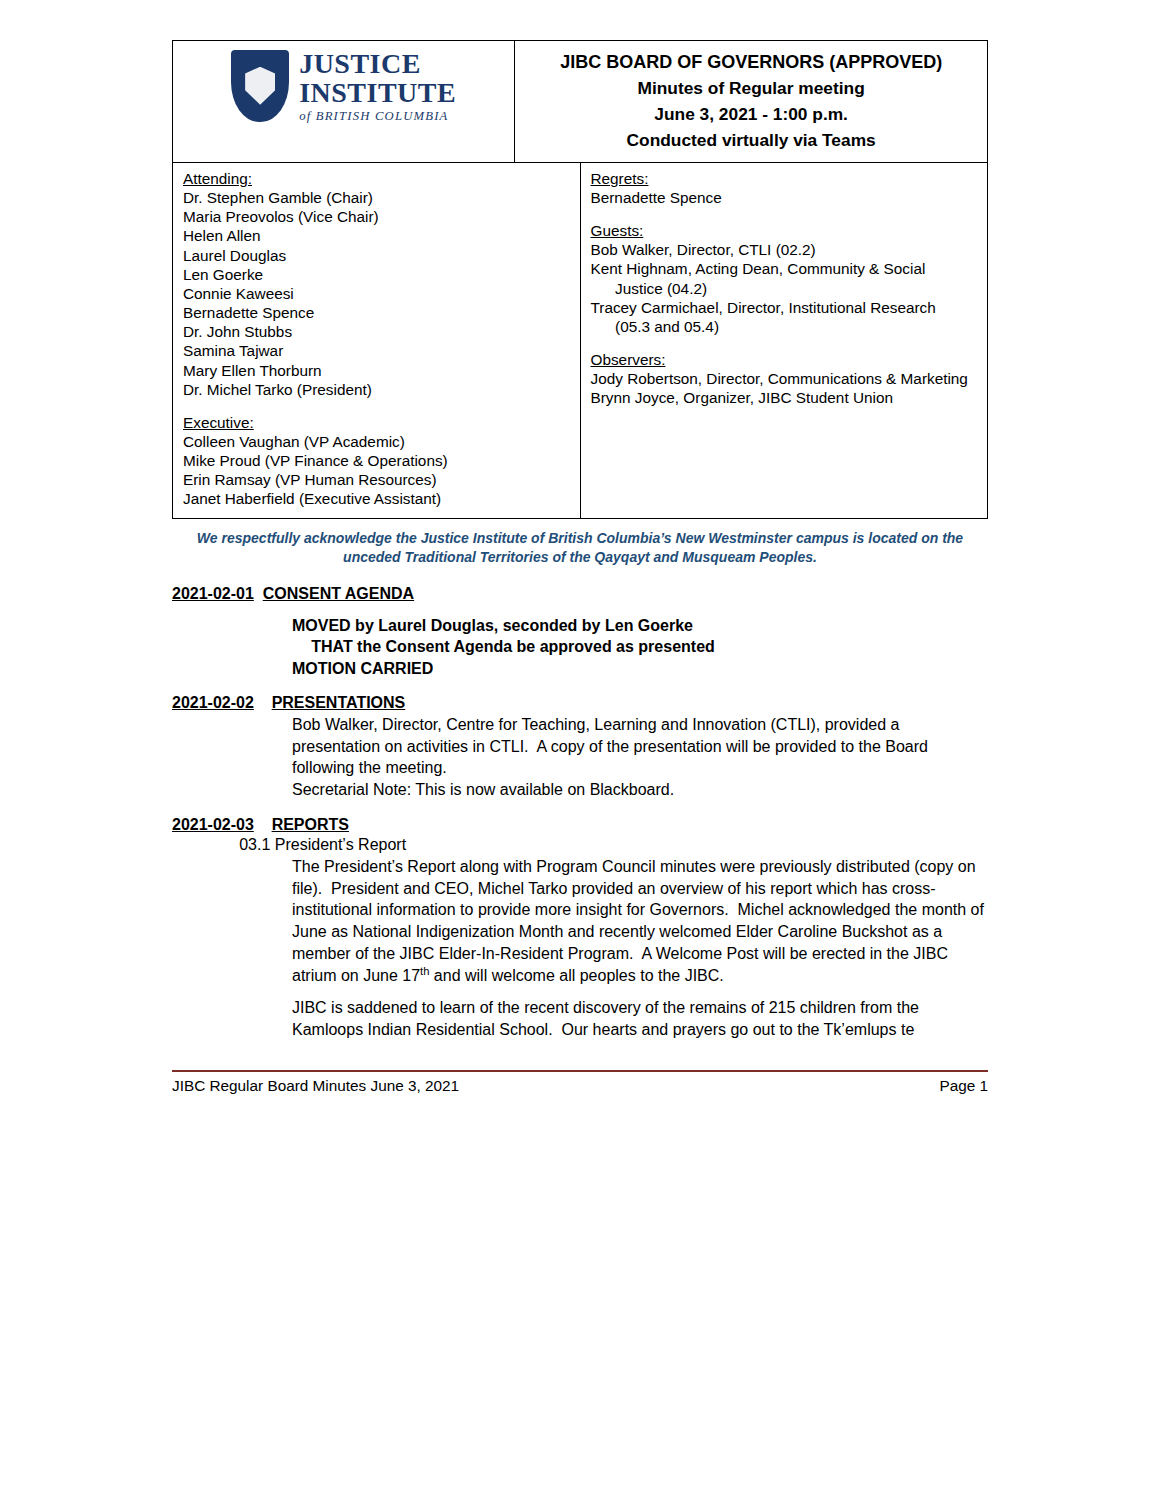| JUSTICE INSTITUTE of BRITISH COLUMBIA | JIBC BOARD OF GOVERNORS (APPROVED) Minutes of Regular meeting June 3, 2021 - 1:00 p.m. Conducted virtually via Teams |
| Attending: Dr. Stephen Gamble (Chair) Maria Preovolos (Vice Chair) Helen Allen Laurel Douglas Len Goerke Connie Kaweesi Bernadette Spence Dr. John Stubbs Samina Tajwar Mary Ellen Thorburn Dr. Michel Tarko (President) Executive: Colleen Vaughan (VP Academic) Mike Proud (VP Finance & Operations) Erin Ramsay (VP Human Resources) Janet Haberfield (Executive Assistant) | Regrets: Bernadette Spence Guests: Bob Walker, Director, CTLI (02.2) Kent Highnam, Acting Dean, Community & Social Justice (04.2) Tracey Carmichael, Director, Institutional Research (05.3 and 05.4) Observers: Jody Robertson, Director, Communications & Marketing Brynn Joyce, Organizer, JIBC Student Union |
We respectfully acknowledge the Justice Institute of British Columbia’s New Westminster campus is located on the unceded Traditional Territories of the Qayqayt and Musqueam Peoples.
2021-02-01 CONSENT AGENDA
MOVED by Laurel Douglas, seconded by Len Goerke
THAT the Consent Agenda be approved as presented MOTION CARRIED
2021-02-02 PRESENTATIONS
Bob Walker, Director, Centre for Teaching, Learning and Innovation (CTLI), provided a presentation on activities in CTLI. A copy of the presentation will be provided to the Board following the meeting.
Secretarial Note: This is now available on Blackboard.
2021-02-03 REPORTS
03.1 President’s Report
The President’s Report along with Program Council minutes were previously distributed (copy on file). President and CEO, Michel Tarko provided an overview of his report which has cross-institutional information to provide more insight for Governors. Michel acknowledged the month of June as National Indigenization Month and recently welcomed Elder Caroline Buckshot as a member of the JIBC Elder-In-Resident Program. A Welcome Post will be erected in the JIBC atrium on June 17th and will welcome all peoples to the JIBC.
JIBC is saddened to learn of the recent discovery of the remains of 215 children from the Kamloops Indian Residential School. Our hearts and prayers go out to the Tk’emlups te
JIBC Regular Board Minutes June 3, 2021 Page 1